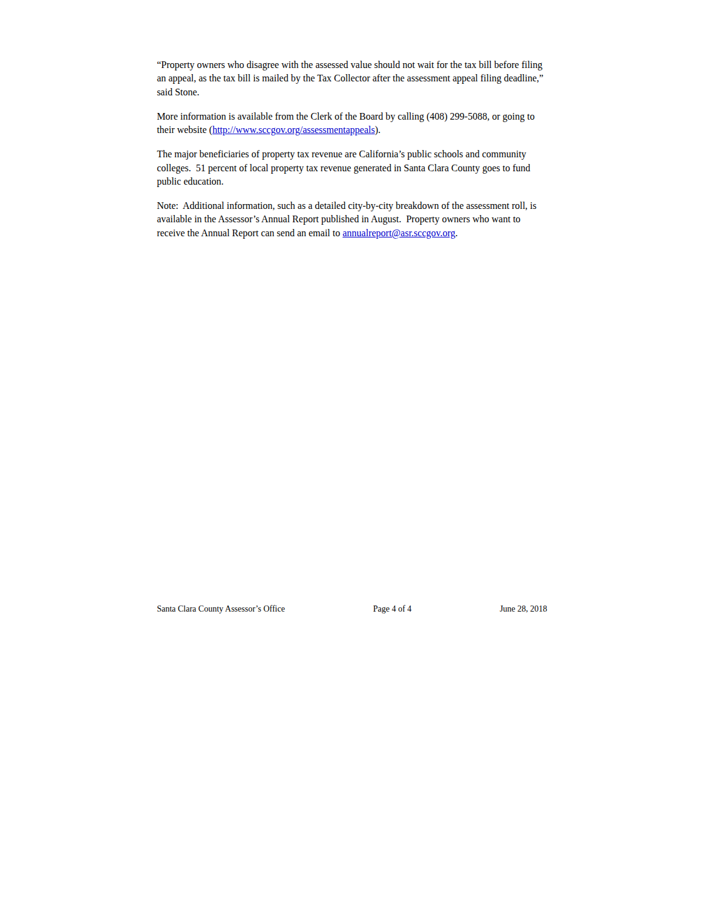“Property owners who disagree with the assessed value should not wait for the tax bill before filing an appeal, as the tax bill is mailed by the Tax Collector after the assessment appeal filing deadline,” said Stone.
More information is available from the Clerk of the Board by calling (408) 299-5088, or going to their website (http://www.sccgov.org/assessmentappeals).
The major beneficiaries of property tax revenue are California’s public schools and community colleges. 51 percent of local property tax revenue generated in Santa Clara County goes to fund public education.
Note: Additional information, such as a detailed city-by-city breakdown of the assessment roll, is available in the Assessor’s Annual Report published in August. Property owners who want to receive the Annual Report can send an email to annualreport@asr.sccgov.org.
Santa Clara County Assessor’s Office Page 4 of 4 June 28, 2018